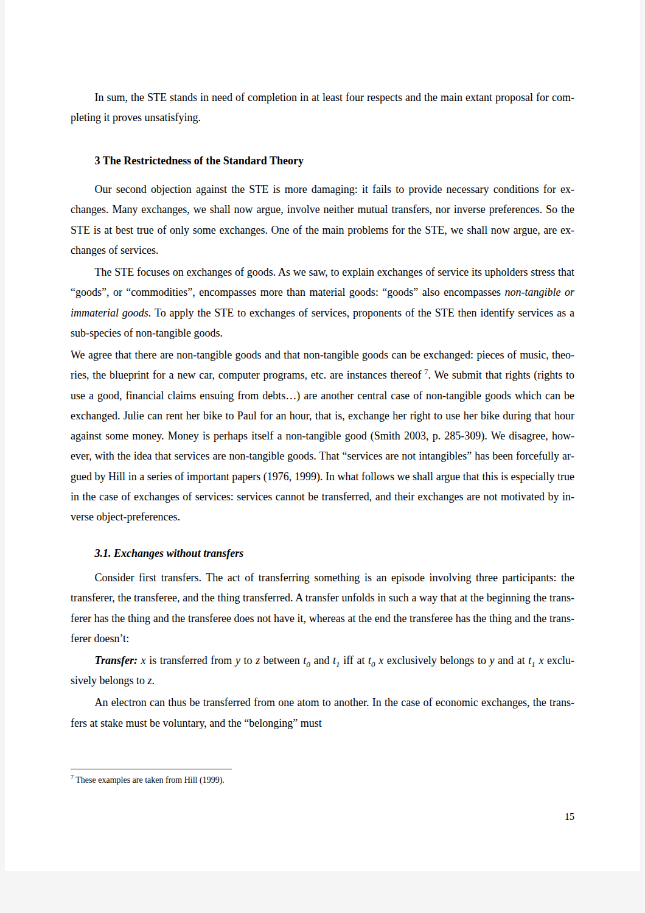In sum, the STE stands in need of completion in at least four respects and the main extant proposal for completing it proves unsatisfying.
3 The Restrictedness of the Standard Theory
Our second objection against the STE is more damaging: it fails to provide necessary conditions for exchanges. Many exchanges, we shall now argue, involve neither mutual transfers, nor inverse preferences. So the STE is at best true of only some exchanges. One of the main problems for the STE, we shall now argue, are exchanges of services.
The STE focuses on exchanges of goods. As we saw, to explain exchanges of service its upholders stress that “goods”, or “commodities”, encompasses more than material goods: “goods” also encompasses non-tangible or immaterial goods. To apply the STE to exchanges of services, proponents of the STE then identify services as a sub-species of non-tangible goods.
We agree that there are non-tangible goods and that non-tangible goods can be exchanged: pieces of music, theories, the blueprint for a new car, computer programs, etc. are instances thereof 7. We submit that rights (rights to use a good, financial claims ensuing from debts…) are another central case of non-tangible goods which can be exchanged. Julie can rent her bike to Paul for an hour, that is, exchange her right to use her bike during that hour against some money. Money is perhaps itself a non-tangible good (Smith 2003, p. 285-309). We disagree, however, with the idea that services are non-tangible goods. That “services are not intangibles” has been forcefully argued by Hill in a series of important papers (1976, 1999). In what follows we shall argue that this is especially true in the case of exchanges of services: services cannot be transferred, and their exchanges are not motivated by inverse object-preferences.
3.1. Exchanges without transfers
Consider first transfers. The act of transferring something is an episode involving three participants: the transferer, the transferee, and the thing transferred. A transfer unfolds in such a way that at the beginning the transferer has the thing and the transferee does not have it, whereas at the end the transferee has the thing and the transferer doesn’t:
Transfer: x is transferred from y to z between t0 and t1 iff at t0 x exclusively belongs to y and at t1 x exclusively belongs to z.
An electron can thus be transferred from one atom to another. In the case of economic exchanges, the transfers at stake must be voluntary, and the “belonging” must
7 These examples are taken from Hill (1999).
15